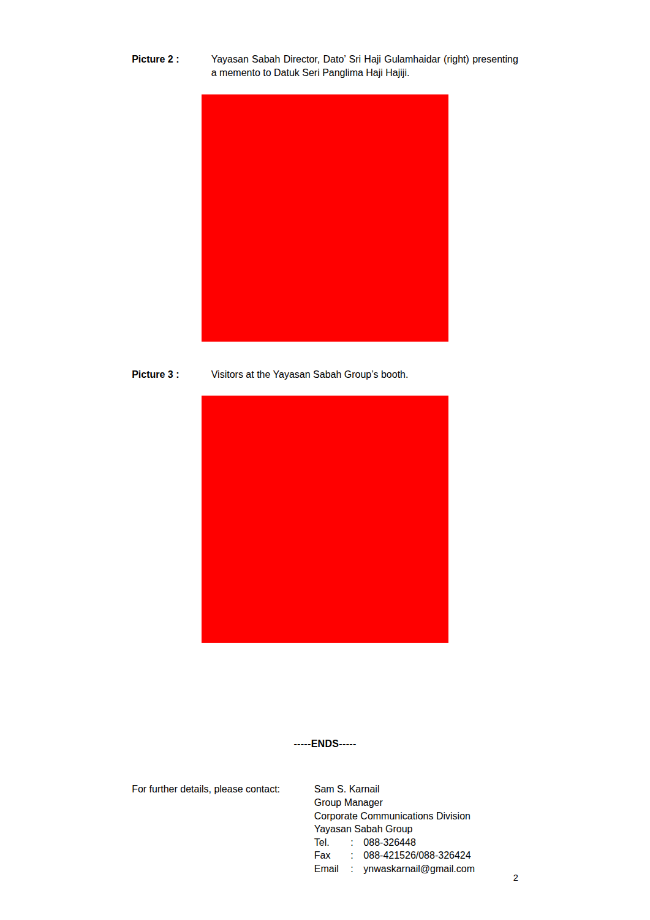Picture 2 :
Yayasan Sabah Director, Dato’ Sri Haji Gulamhaidar (right) presenting a memento to Datuk Seri Panglima Haji Hajiji.
Picture 3 :
Visitors at the Yayasan Sabah Group’s booth.
-----ENDS-----
For further details, please contact:
| Sam S. Karnail |
| Group Manager |
| Corporate Communications Division |
| Yayasan Sabah Group |
| Tel. | : | 088-326448 |
| Fax | : | 088-421526/088-326424 |
| Email | : | ynwaskarnail@gmail.com |
2